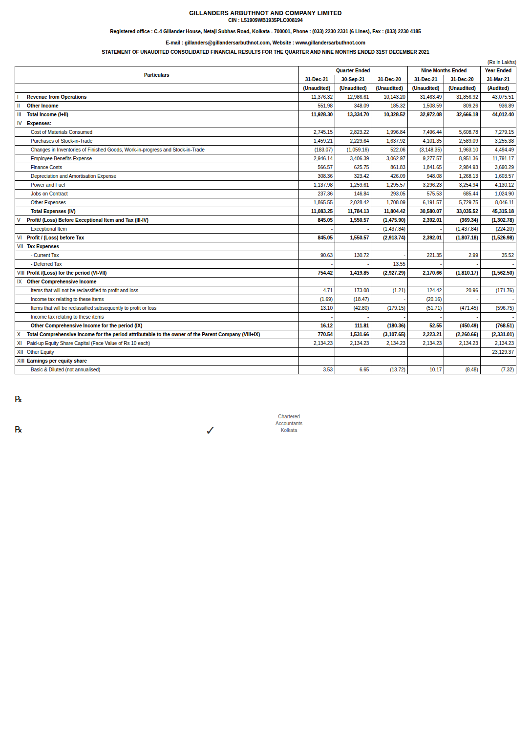GILLANDERS ARBUTHNOT AND COMPANY LIMITED
CIN : L51909WB1935PLC008194
Registered office : C-4 Gillander House, Netaji Subhas Road, Kolkata - 700001, Phone : (033) 2230 2331 (6 Lines), Fax : (033) 2230 4185
E-mail : gillanders@gillandersarbuthnot.com, Website : www.gillandersarbuthnot.com
STATEMENT OF UNAUDITED CONSOLIDATED FINANCIAL RESULTS FOR THE QUARTER AND NINE MONTHS ENDED 31ST DECEMBER 2021
(Rs in Lakhs)
| Particulars | Quarter Ended | Nine Months Ended | Year Ended |
| --- | --- | --- | --- |
| 31-Dec-21 | 30-Sep-21 | 31-Dec-20 | 31-Dec-21 | 31-Dec-20 | 31-Mar-21 |
| | (Unaudited) | (Unaudited) | (Unaudited) | (Unaudited) | (Unaudited) | (Audited) |
| I | Revenue from Operations | 11,376.32 | 12,986.61 | 10,143.20 | 31,463.49 | 31,856.92 | 43,075.51 |
| II | Other Income | 551.98 | 348.09 | 185.32 | 1,508.59 | 809.26 | 936.89 |
| III | Total Income (I+II) | 11,928.30 | 13,334.70 | 10,328.52 | 32,972.08 | 32,666.18 | 44,012.40 |
| IV | Expenses: | | | | | | |
| | Cost of Materials Consumed | 2,745.15 | 2,823.22 | 1,996.84 | 7,496.44 | 5,608.78 | 7,279.15 |
| | Purchases of Stock-in-Trade | 1,459.21 | 2,229.64 | 1,637.92 | 4,101.35 | 2,589.09 | 3,255.38 |
| | Changes in Inventories of Finished Goods, Work-in-progress and Stock-in-Trade | (183.07) | (1,059.16) | 522.06 | (3,148.35) | 1,963.10 | 4,494.49 |
| | Employee Benefits Expense | 2,946.14 | 3,406.39 | 3,062.97 | 9,277.57 | 8,951.36 | 11,791.17 |
| | Finance Costs | 566.57 | 625.75 | 861.83 | 1,841.65 | 2,984.93 | 3,690.29 |
| | Depreciation and Amortisation Expense | 308.36 | 323.42 | 426.09 | 948.08 | 1,268.13 | 1,603.57 |
| | Power and Fuel | 1,137.98 | 1,259.61 | 1,295.57 | 3,296.23 | 3,254.94 | 4,130.12 |
| | Jobs on Contract | 237.36 | 146.84 | 293.05 | 575.53 | 685.44 | 1,024.90 |
| | Other Expenses | 1,865.55 | 2,028.42 | 1,708.09 | 6,191.57 | 5,729.75 | 8,046.11 |
| | Total Expenses (IV) | 11,083.25 | 11,784.13 | 11,804.42 | 30,580.07 | 33,035.52 | 45,315.18 |
| V | Profit/ (Loss) Before Exceptional Item and Tax (III-IV) | 845.05 | 1,550.57 | (1,475.90) | 2,392.01 | (369.34) | (1,302.78) |
| | Exceptional Item | - | - | (1,437.84) | - | (1,437.84) | (224.20) |
| VI | Profit / (Loss) before Tax | 845.05 | 1,550.57 | (2,913.74) | 2,392.01 | (1,807.18) | (1,526.98) |
| VII | Tax Expenses | | | | | | |
| | - Current Tax | 90.63 | 130.72 | - | 221.35 | 2.99 | 35.52 |
| | - Deferred Tax | - | - | 13.55 | - | - | - |
| VIII | Profit /(Loss) for the period (VI-VII) | 754.42 | 1,419.85 | (2,927.29) | 2,170.66 | (1,810.17) | (1,562.50) |
| IX | Other Comprehensive Income | | | | | | |
| | Items that will not be reclassified to profit and loss | 4.71 | 173.08 | (1.21) | 124.42 | 20.96 | (171.76) |
| | Income tax relating to these items | (1.69) | (18.47) | - | (20.16) | - | - |
| | Items that will be reclassified subsequently to profit or loss | 13.10 | (42.80) | (179.15) | (51.71) | (471.45) | (596.75) |
| | Income tax relating to these items | - | - | - | - | - | - |
| | Other Comprehensive Income for the period (IX) | 16.12 | 111.81 | (180.36) | 52.55 | (450.49) | (768.51) |
| X | Total Comprehensive Income for the period attributable to the owner of the Parent Company (VIII+IX) | 770.54 | 1,531.66 | (3,107.65) | 2,223.21 | (2,260.66) | (2,331.01) |
| XI | Paid-up Equity Share Capital (Face Value of Rs 10 each) | 2,134.23 | 2,134.23 | 2,134.23 | 2,134.23 | 2,134.23 | 2,134.23 |
| XII | Other Equity | | | | | | 23,129.37 |
| XIII | Earnings per equity share | | | | | | |
| | Basic & Diluted (not annualised) | 3.53 | 6.65 | (13.72) | 10.17 | (8.48) | (7.32) |
℞
℞
✓
Chartered
Accountants
Kolkata